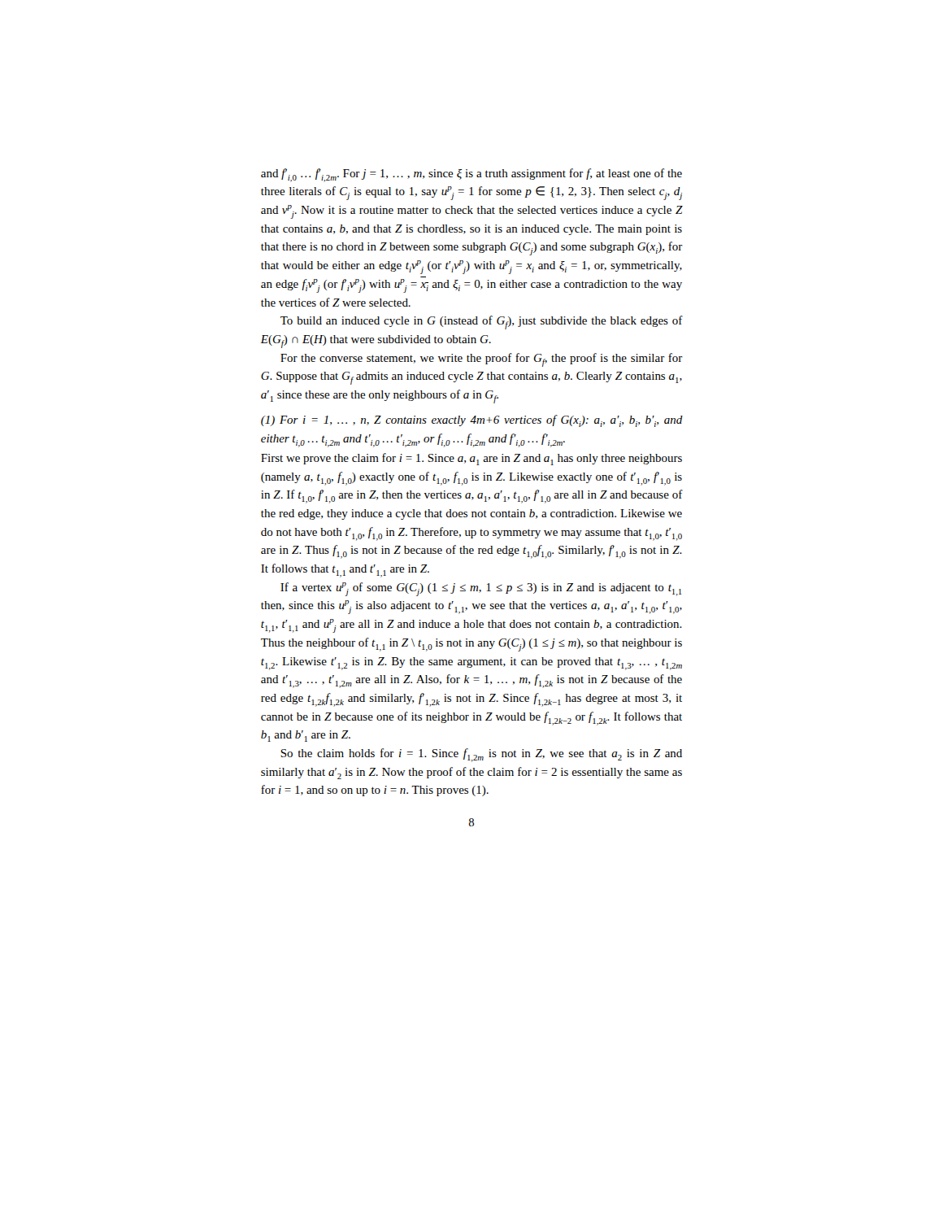and f′i,0 … f′i,2m. For j = 1, … , m, since ξ is a truth assignment for f, at least one of the three literals of Cj is equal to 1, say upj = 1 for some p ∈ {1, 2, 3}. Then select cj, dj and vpj. Now it is a routine matter to check that the selected vertices induce a cycle Z that contains a, b, and that Z is chordless, so it is an induced cycle. The main point is that there is no chord in Z between some subgraph G(Cj) and some subgraph G(xi), for that would be either an edge tivpj (or t′ivpj) with upj = xi and ξi = 1, or, symmetrically, an edge fivpj (or f′ivpj) with upj = xi and ξi = 0, in either case a contradiction to the way the vertices of Z were selected.
To build an induced cycle in G (instead of Gf), just subdivide the black edges of E(Gf) ∩ E(H) that were subdivided to obtain G.
For the converse statement, we write the proof for Gf, the proof is the similar for G. Suppose that Gf admits an induced cycle Z that contains a, b. Clearly Z contains a1, a′1 since these are the only neighbours of a in Gf.
(1) For i = 1, … , n, Z contains exactly 4m+6 vertices of G(xi): ai, a′i, bi, b′i, and either ti,0 … ti,2m and t′i,0 … t′i,2m, or fi,0 … fi,2m and f′i,0 … f′i,2m.
First we prove the claim for i = 1. Since a, a1 are in Z and a1 has only three neighbours (namely a, t1,0, f1,0) exactly one of t1,0, f1,0 is in Z. Likewise exactly one of t′1,0, f′1,0 is in Z. If t1,0, f′1,0 are in Z, then the vertices a, a1, a′1, t1,0, f′1,0 are all in Z and because of the red edge, they induce a cycle that does not contain b, a contradiction. Likewise we do not have both t′1,0, f1,0 in Z. Therefore, up to symmetry we may assume that t1,0, t′1,0 are in Z. Thus f1,0 is not in Z because of the red edge t1,0f1,0. Similarly, f′1,0 is not in Z. It follows that t1,1 and t′1,1 are in Z.
If a vertex upj of some G(Cj) (1 ≤ j ≤ m, 1 ≤ p ≤ 3) is in Z and is adjacent to t1,1 then, since this upj is also adjacent to t′1,1, we see that the vertices a, a1, a′1, t1,0, t′1,0, t1,1, t′1,1 and upj are all in Z and induce a hole that does not contain b, a contradiction. Thus the neighbour of t1,1 in Z \ t1,0 is not in any G(Cj) (1 ≤ j ≤ m), so that neighbour is t1,2. Likewise t′1,2 is in Z. By the same argument, it can be proved that t1,3, … , t1,2m and t′1,3, … , t′1,2m are all in Z. Also, for k = 1, … , m, f1,2k is not in Z because of the red edge t1,2kf1,2k and similarly, f′1,2k is not in Z. Since f1,2k−1 has degree at most 3, it cannot be in Z because one of its neighbor in Z would be f1,2k−2 or f1,2k. It follows that b1 and b′1 are in Z.
So the claim holds for i = 1. Since f1,2m is not in Z, we see that a2 is in Z and similarly that a′2 is in Z. Now the proof of the claim for i = 2 is essentially the same as for i = 1, and so on up to i = n. This proves (1).
8